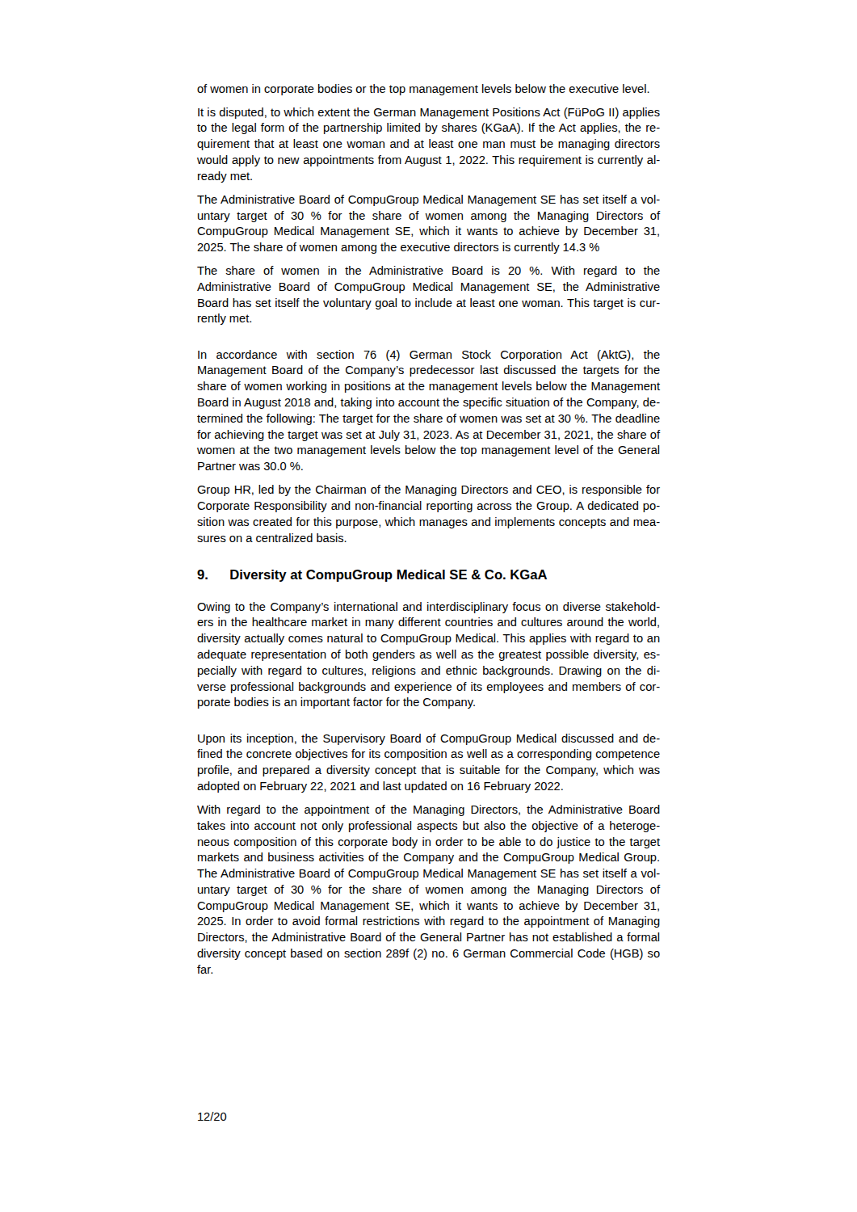of women in corporate bodies or the top management levels below the executive level.
It is disputed, to which extent the German Management Positions Act (FüPoG II) applies to the legal form of the partnership limited by shares (KGaA). If the Act applies, the requirement that at least one woman and at least one man must be managing directors would apply to new appointments from August 1, 2022. This requirement is currently already met.
The Administrative Board of CompuGroup Medical Management SE has set itself a voluntary target of 30 % for the share of women among the Managing Directors of CompuGroup Medical Management SE, which it wants to achieve by December 31, 2025. The share of women among the executive directors is currently 14.3 %
The share of women in the Administrative Board is 20 %. With regard to the Administrative Board of CompuGroup Medical Management SE, the Administrative Board has set itself the voluntary goal to include at least one woman. This target is currently met.
In accordance with section 76 (4) German Stock Corporation Act (AktG), the Management Board of the Company’s predecessor last discussed the targets for the share of women working in positions at the management levels below the Management Board in August 2018 and, taking into account the specific situation of the Company, determined the following: The target for the share of women was set at 30 %. The deadline for achieving the target was set at July 31, 2023. As at December 31, 2021, the share of women at the two management levels below the top management level of the General Partner was 30.0 %.
Group HR, led by the Chairman of the Managing Directors and CEO, is responsible for Corporate Responsibility and non-financial reporting across the Group. A dedicated position was created for this purpose, which manages and implements concepts and measures on a centralized basis.
9. Diversity at CompuGroup Medical SE & Co. KGaA
Owing to the Company’s international and interdisciplinary focus on diverse stakeholders in the healthcare market in many different countries and cultures around the world, diversity actually comes natural to CompuGroup Medical. This applies with regard to an adequate representation of both genders as well as the greatest possible diversity, especially with regard to cultures, religions and ethnic backgrounds. Drawing on the diverse professional backgrounds and experience of its employees and members of corporate bodies is an important factor for the Company.
Upon its inception, the Supervisory Board of CompuGroup Medical discussed and defined the concrete objectives for its composition as well as a corresponding competence profile, and prepared a diversity concept that is suitable for the Company, which was adopted on February 22, 2021 and last updated on 16 February 2022.
With regard to the appointment of the Managing Directors, the Administrative Board takes into account not only professional aspects but also the objective of a heterogeneous composition of this corporate body in order to be able to do justice to the target markets and business activities of the Company and the CompuGroup Medical Group. The Administrative Board of CompuGroup Medical Management SE has set itself a voluntary target of 30 % for the share of women among the Managing Directors of CompuGroup Medical Management SE, which it wants to achieve by December 31, 2025. In order to avoid formal restrictions with regard to the appointment of Managing Directors, the Administrative Board of the General Partner has not established a formal diversity concept based on section 289f (2) no. 6 German Commercial Code (HGB) so far.
12/20